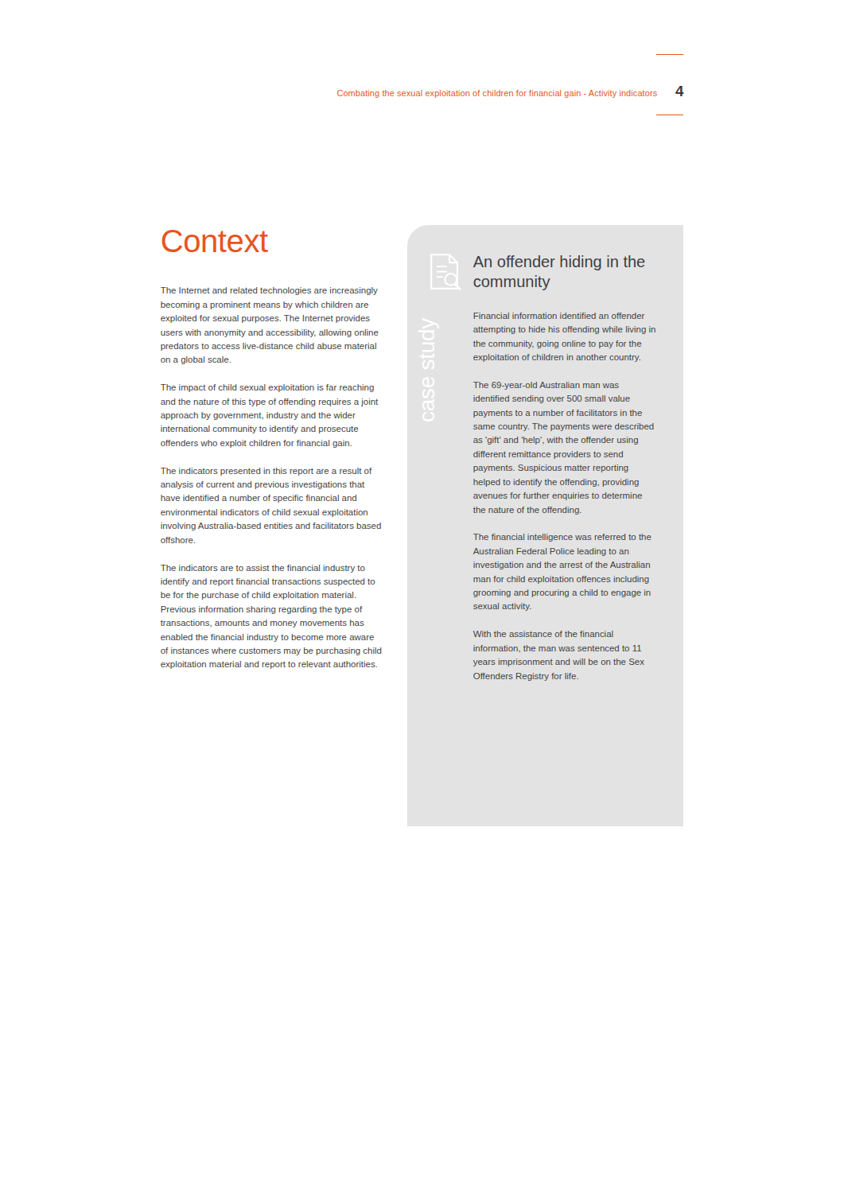Combating the sexual exploitation of children for financial gain - Activity indicators 4
Context
The Internet and related technologies are increasingly becoming a prominent means by which children are exploited for sexual purposes. The Internet provides users with anonymity and accessibility, allowing online predators to access live-distance child abuse material on a global scale.
The impact of child sexual exploitation is far reaching and the nature of this type of offending requires a joint approach by government, industry and the wider international community to identify and prosecute offenders who exploit children for financial gain.
The indicators presented in this report are a result of analysis of current and previous investigations that have identified a number of specific financial and environmental indicators of child sexual exploitation involving Australia-based entities and facilitators based offshore.
The indicators are to assist the financial industry to identify and report financial transactions suspected to be for the purchase of child exploitation material. Previous information sharing regarding the type of transactions, amounts and money movements has enabled the financial industry to become more aware of instances where customers may be purchasing child exploitation material and report to relevant authorities.
case study
An offender hiding in the community
Financial information identified an offender attempting to hide his offending while living in the community, going online to pay for the exploitation of children in another country.
The 69-year-old Australian man was identified sending over 500 small value payments to a number of facilitators in the same country. The payments were described as 'gift' and 'help', with the offender using different remittance providers to send payments. Suspicious matter reporting helped to identify the offending, providing avenues for further enquiries to determine the nature of the offending.
The financial intelligence was referred to the Australian Federal Police leading to an investigation and the arrest of the Australian man for child exploitation offences including grooming and procuring a child to engage in sexual activity.
With the assistance of the financial information, the man was sentenced to 11 years imprisonment and will be on the Sex Offenders Registry for life.